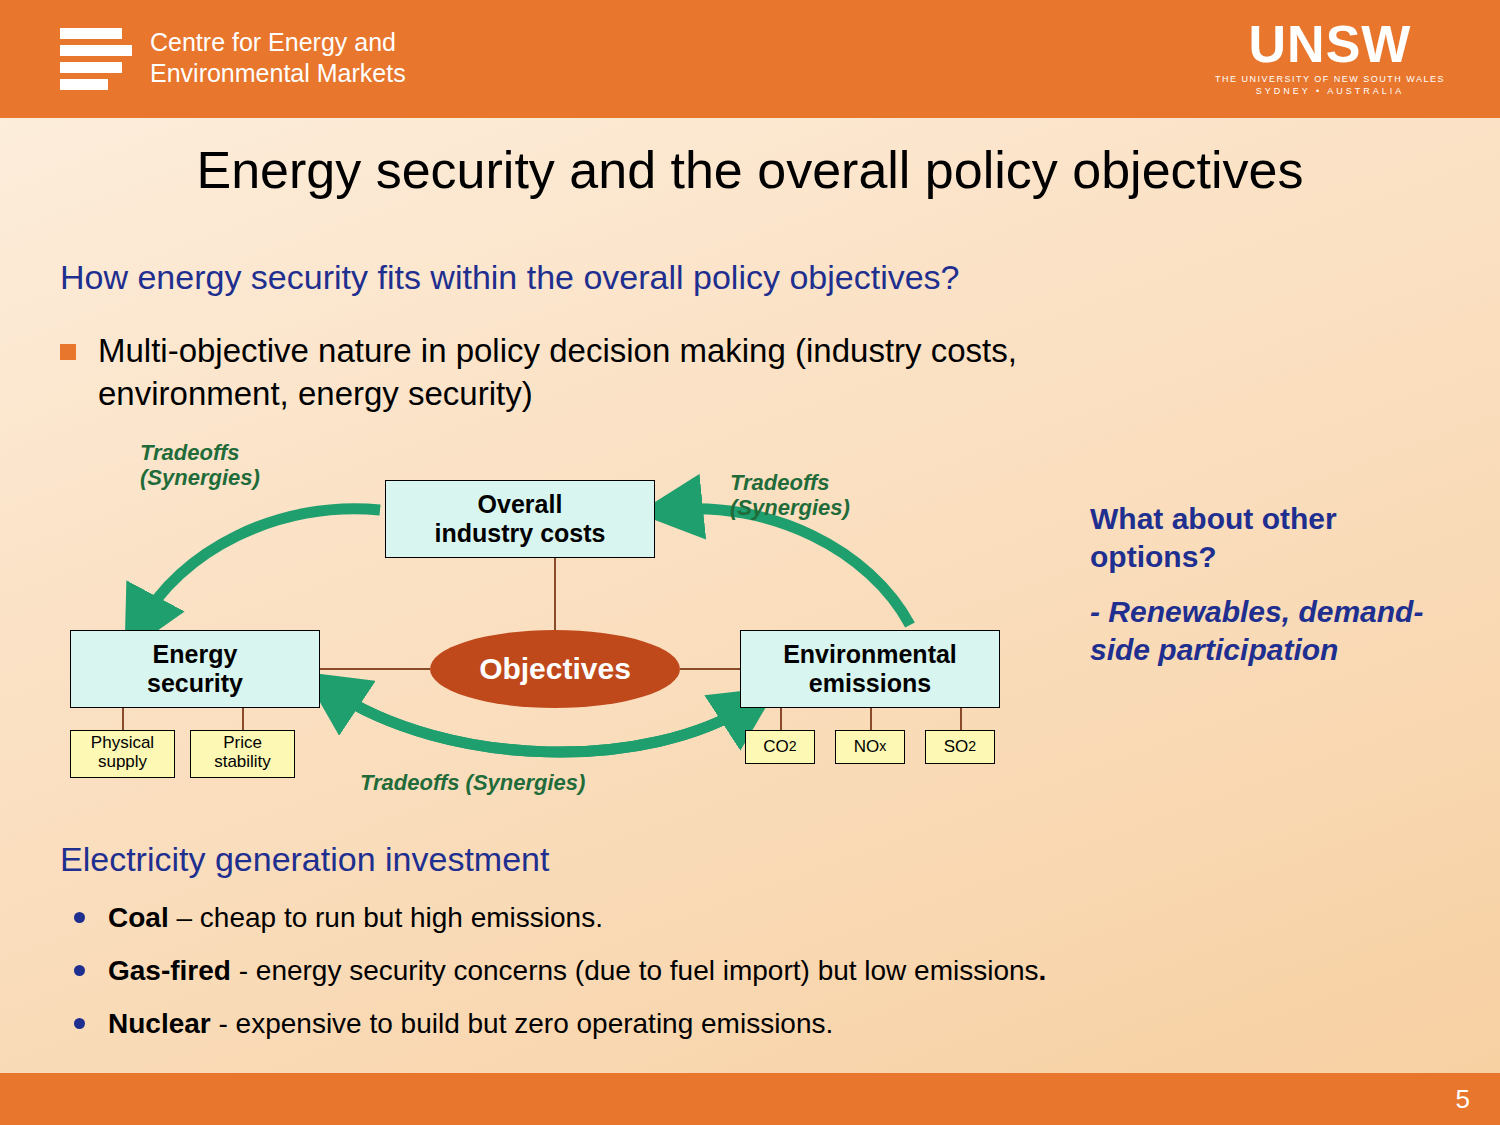Centre for Energy and
Environmental Markets
UNSW
THE UNIVERSITY OF NEW SOUTH WALES
SYDNEY • AUSTRALIA
Energy security and the overall policy objectives
How energy security fits within the overall policy objectives?
Multi-objective nature in policy decision making (industry costs,
environment, energy security)
Overall
industry costs
Energy
security
Environmental
emissions
Objectives
Physical
supply
Price
stability
CO2
NOx
SO2
Tradeoffs
(Synergies)
Tradeoffs
(Synergies)
Tradeoffs (Synergies)
What about other options? - Renewables, demand-side participation
Electricity generation investment
Coal – cheap to run but high emissions.
Gas-fired - energy security concerns (due to fuel import) but low emissions.
Nuclear - expensive to build but zero operating emissions.
5